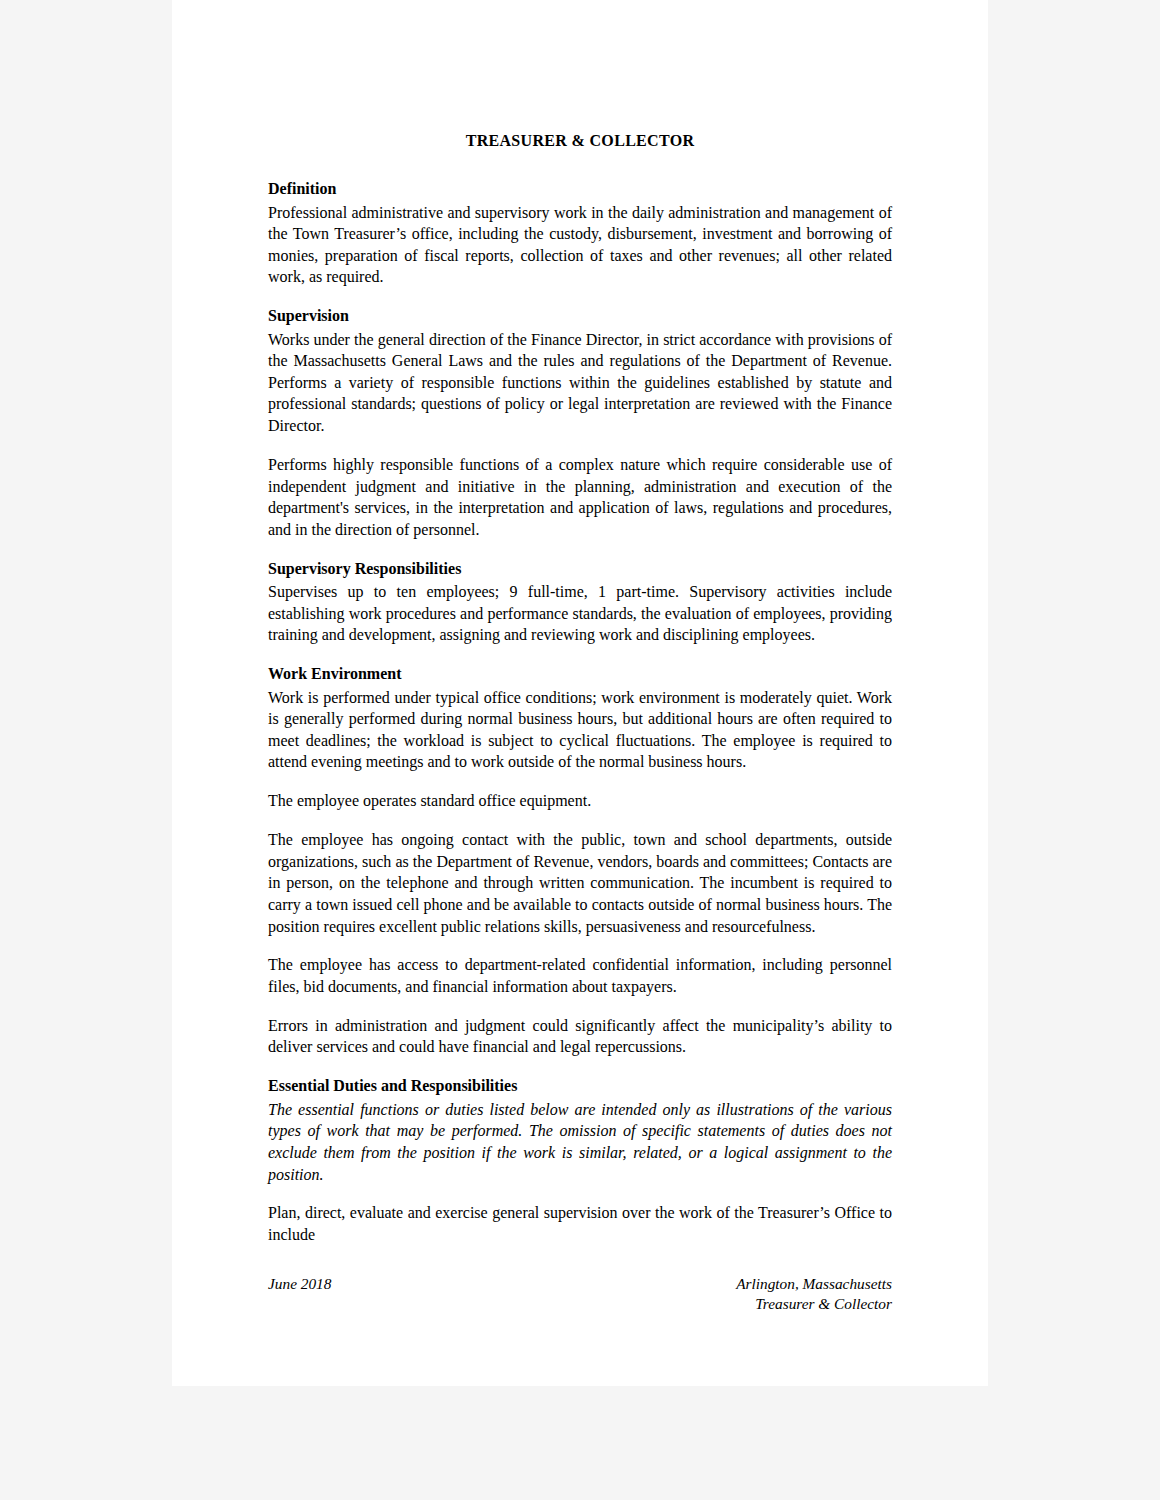TREASURER & COLLECTOR
Definition
Professional administrative and supervisory work in the daily administration and management of the Town Treasurer’s office, including the custody, disbursement, investment and borrowing of monies, preparation of fiscal reports, collection of taxes and other revenues; all other related work, as required.
Supervision
Works under the general direction of the Finance Director, in strict accordance with provisions of the Massachusetts General Laws and the rules and regulations of the Department of Revenue. Performs a variety of responsible functions within the guidelines established by statute and professional standards; questions of policy or legal interpretation are reviewed with the Finance Director.
Performs highly responsible functions of a complex nature which require considerable use of independent judgment and initiative in the planning, administration and execution of the department's services, in the interpretation and application of laws, regulations and procedures, and in the direction of personnel.
Supervisory Responsibilities
Supervises up to ten employees; 9 full-time, 1 part-time. Supervisory activities include establishing work procedures and performance standards, the evaluation of employees, providing training and development, assigning and reviewing work and disciplining employees.
Work Environment
Work is performed under typical office conditions; work environment is moderately quiet. Work is generally performed during normal business hours, but additional hours are often required to meet deadlines; the workload is subject to cyclical fluctuations. The employee is required to attend evening meetings and to work outside of the normal business hours.
The employee operates standard office equipment.
The employee has ongoing contact with the public, town and school departments, outside organizations, such as the Department of Revenue, vendors, boards and committees; Contacts are in person, on the telephone and through written communication. The incumbent is required to carry a town issued cell phone and be available to contacts outside of normal business hours. The position requires excellent public relations skills, persuasiveness and resourcefulness.
The employee has access to department-related confidential information, including personnel files, bid documents, and financial information about taxpayers.
Errors in administration and judgment could significantly affect the municipality’s ability to deliver services and could have financial and legal repercussions.
Essential Duties and Responsibilities
The essential functions or duties listed below are intended only as illustrations of the various types of work that may be performed. The omission of specific statements of duties does not exclude them from the position if the work is similar, related, or a logical assignment to the position.
Plan, direct, evaluate and exercise general supervision over the work of the Treasurer’s Office to include
June 2018
Arlington, Massachusetts
Treasurer & Collector